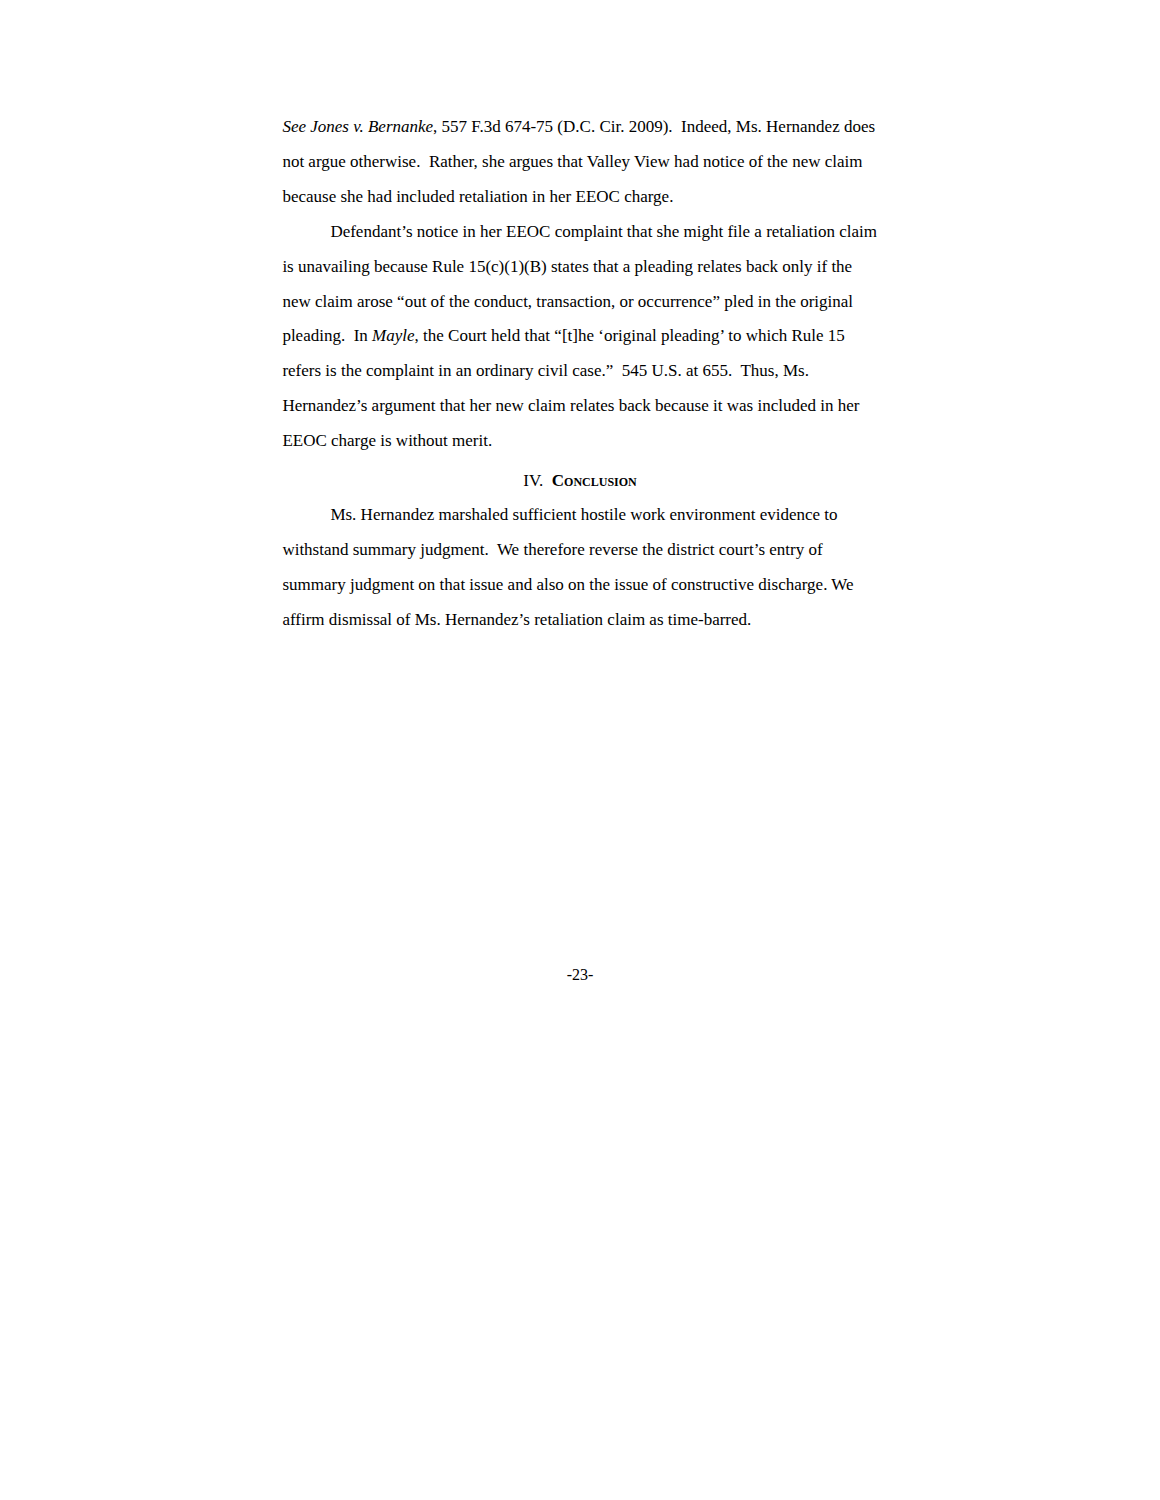See Jones v. Bernanke, 557 F.3d 674-75 (D.C. Cir. 2009). Indeed, Ms. Hernandez does not argue otherwise. Rather, she argues that Valley View had notice of the new claim because she had included retaliation in her EEOC charge.
Defendant’s notice in her EEOC complaint that she might file a retaliation claim is unavailing because Rule 15(c)(1)(B) states that a pleading relates back only if the new claim arose “out of the conduct, transaction, or occurrence” pled in the original pleading. In Mayle, the Court held that “[t]he ‘original pleading’ to which Rule 15 refers is the complaint in an ordinary civil case.” 545 U.S. at 655. Thus, Ms. Hernandez’s argument that her new claim relates back because it was included in her EEOC charge is without merit.
IV. Conclusion
Ms. Hernandez marshaled sufficient hostile work environment evidence to withstand summary judgment. We therefore reverse the district court’s entry of summary judgment on that issue and also on the issue of constructive discharge. We affirm dismissal of Ms. Hernandez’s retaliation claim as time-barred.
-23-